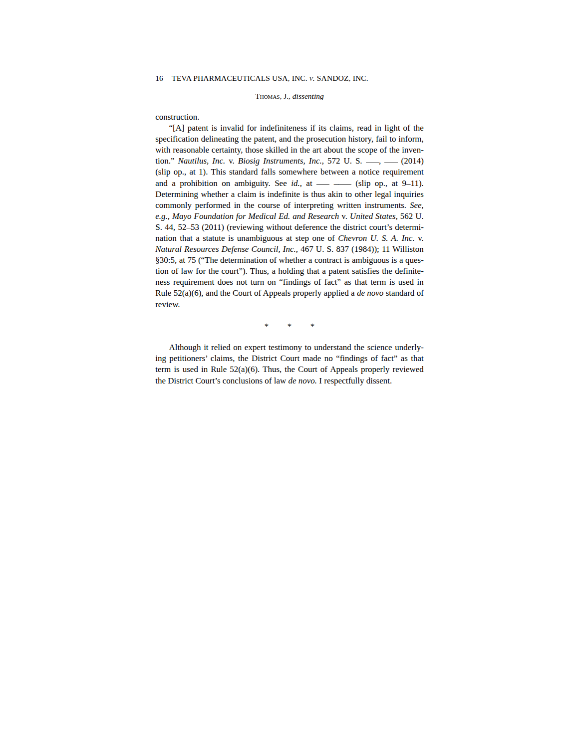16 TEVA PHARMACEUTICALS USA, INC. v. SANDOZ, INC.
Thomas, J., dissenting
construction.
“[A] patent is invalid for indefiniteness if its claims, read in light of the specification delineating the patent, and the prosecution history, fail to inform, with reasonable certainty, those skilled in the art about the scope of the invention.” Nautilus, Inc. v. Biosig Instruments, Inc., 572 U. S. , (2014) (slip op., at 1). This standard falls somewhere between a notice requirement and a prohibition on ambiguity. See id., at – (slip op., at 9–11). Determining whether a claim is indefinite is thus akin to other legal inquiries commonly performed in the course of interpreting written instruments. See, e.g., Mayo Foundation for Medical Ed. and Research v. United States, 562 U. S. 44, 52–53 (2011) (reviewing without deference the district court’s determination that a statute is unambiguous at step one of Chevron U. S. A. Inc. v. Natural Resources Defense Council, Inc., 467 U. S. 837 (1984)); 11 Williston §30:5, at 75 (“The determination of whether a contract is ambiguous is a question of law for the court”). Thus, a holding that a patent satisfies the definiteness requirement does not turn on “findings of fact” as that term is used in Rule 52(a)(6), and the Court of Appeals properly applied a de novo standard of review.
***
Although it relied on expert testimony to understand the science underlying petitioners’ claims, the District Court made no “findings of fact” as that term is used in Rule 52(a)(6). Thus, the Court of Appeals properly reviewed the District Court’s conclusions of law de novo. I respectfully dissent.